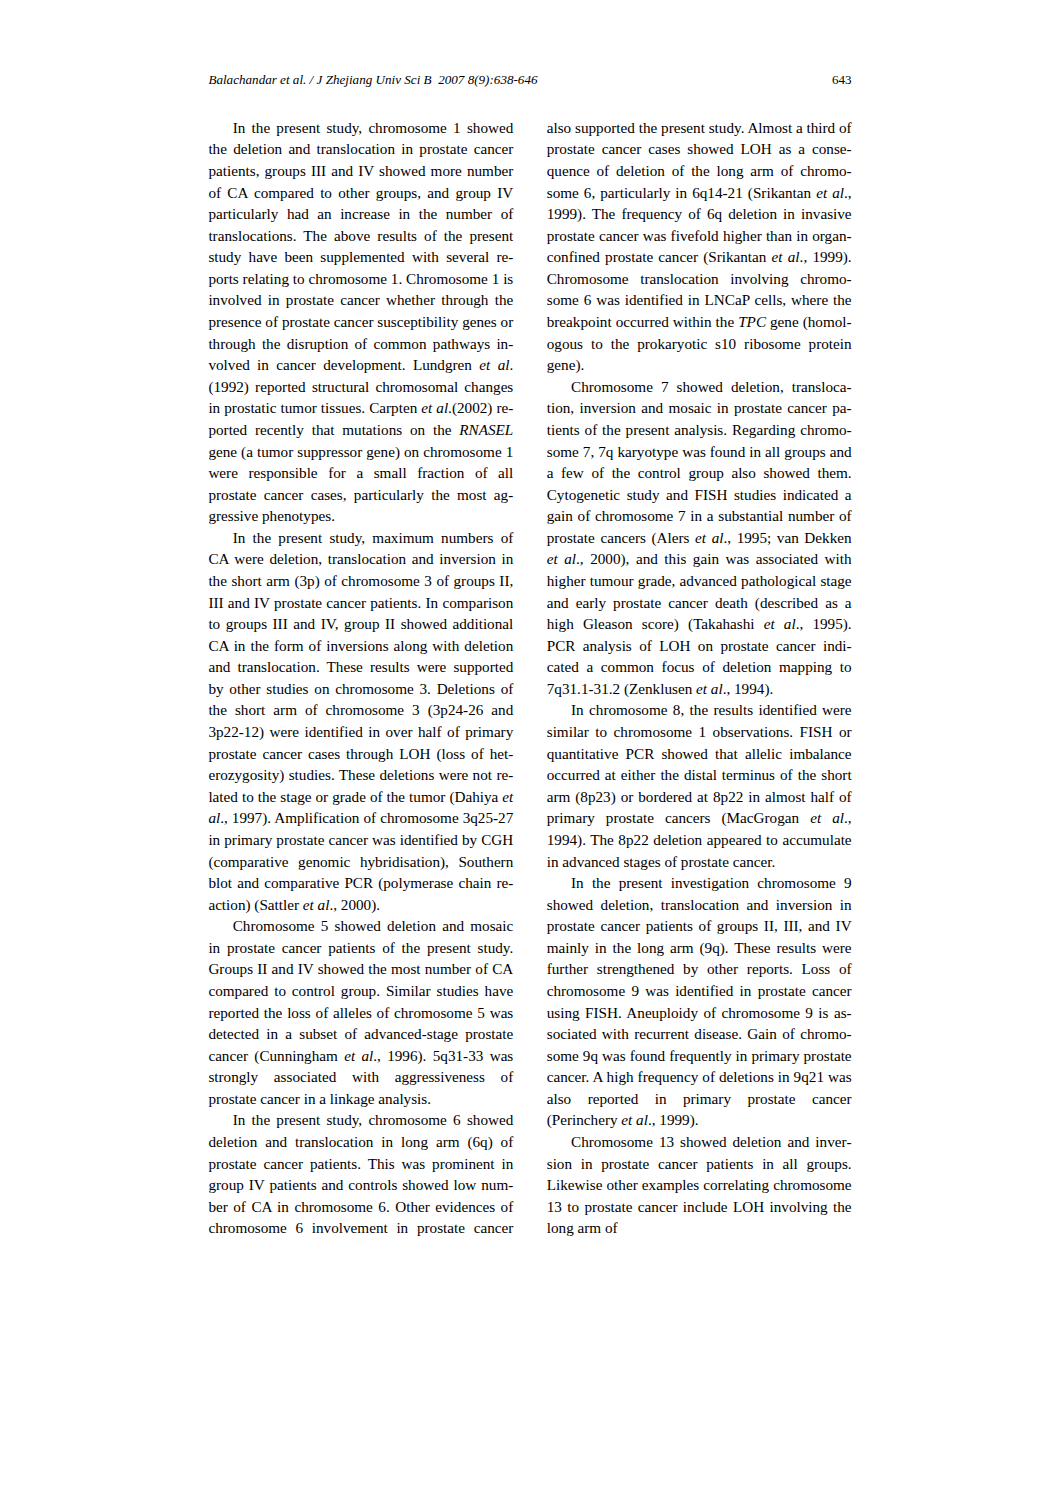Balachandar et al. / J Zhejiang Univ Sci B 2007 8(9):638-646 643
In the present study, chromosome 1 showed the deletion and translocation in prostate cancer patients, groups III and IV showed more number of CA compared to other groups, and group IV particularly had an increase in the number of translocations. The above results of the present study have been supplemented with several reports relating to chromosome 1. Chromosome 1 is involved in prostate cancer whether through the presence of prostate cancer susceptibility genes or through the disruption of common pathways involved in cancer development. Lundgren et al.(1992) reported structural chromosomal changes in prostatic tumor tissues. Carpten et al.(2002) reported recently that mutations on the RNASEL gene (a tumor suppressor gene) on chromosome 1 were responsible for a small fraction of all prostate cancer cases, particularly the most aggressive phenotypes.
In the present study, maximum numbers of CA were deletion, translocation and inversion in the short arm (3p) of chromosome 3 of groups II, III and IV prostate cancer patients. In comparison to groups III and IV, group II showed additional CA in the form of inversions along with deletion and translocation. These results were supported by other studies on chromosome 3. Deletions of the short arm of chromosome 3 (3p24-26 and 3p22-12) were identified in over half of primary prostate cancer cases through LOH (loss of heterozygosity) studies. These deletions were not related to the stage or grade of the tumor (Dahiya et al., 1997). Amplification of chromosome 3q25-27 in primary prostate cancer was identified by CGH (comparative genomic hybridisation), Southern blot and comparative PCR (polymerase chain reaction) (Sattler et al., 2000).
Chromosome 5 showed deletion and mosaic in prostate cancer patients of the present study. Groups II and IV showed the most number of CA compared to control group. Similar studies have reported the loss of alleles of chromosome 5 was detected in a subset of advanced-stage prostate cancer (Cunningham et al., 1996). 5q31-33 was strongly associated with aggressiveness of prostate cancer in a linkage analysis.
In the present study, chromosome 6 showed deletion and translocation in long arm (6q) of prostate cancer patients. This was prominent in group IV patients and controls showed low number of CA in chromosome 6. Other evidences of chromosome 6 involvement in prostate cancer also supported the present study. Almost a third of prostate cancer cases showed LOH as a consequence of deletion of the long arm of chromosome 6, particularly in 6q14-21 (Srikantan et al., 1999). The frequency of 6q deletion in invasive prostate cancer was fivefold higher than in organ-confined prostate cancer (Srikantan et al., 1999). Chromosome translocation involving chromosome 6 was identified in LNCaP cells, where the breakpoint occurred within the TPC gene (homologous to the prokaryotic s10 ribosome protein gene).
Chromosome 7 showed deletion, translocation, inversion and mosaic in prostate cancer patients of the present analysis. Regarding chromosome 7, 7q karyotype was found in all groups and a few of the control group also showed them. Cytogenetic study and FISH studies indicated a gain of chromosome 7 in a substantial number of prostate cancers (Alers et al., 1995; van Dekken et al., 2000), and this gain was associated with higher tumour grade, advanced pathological stage and early prostate cancer death (described as a high Gleason score) (Takahashi et al., 1995). PCR analysis of LOH on prostate cancer indicated a common focus of deletion mapping to 7q31.1-31.2 (Zenklusen et al., 1994).
In chromosome 8, the results identified were similar to chromosome 1 observations. FISH or quantitative PCR showed that allelic imbalance occurred at either the distal terminus of the short arm (8p23) or bordered at 8p22 in almost half of primary prostate cancers (MacGrogan et al., 1994). The 8p22 deletion appeared to accumulate in advanced stages of prostate cancer.
In the present investigation chromosome 9 showed deletion, translocation and inversion in prostate cancer patients of groups II, III, and IV mainly in the long arm (9q). These results were further strengthened by other reports. Loss of chromosome 9 was identified in prostate cancer using FISH. Aneuploidy of chromosome 9 is associated with recurrent disease. Gain of chromosome 9q was found frequently in primary prostate cancer. A high frequency of deletions in 9q21 was also reported in primary prostate cancer (Perinchery et al., 1999).
Chromosome 13 showed deletion and inversion in prostate cancer patients in all groups. Likewise other examples correlating chromosome 13 to prostate cancer include LOH involving the long arm of